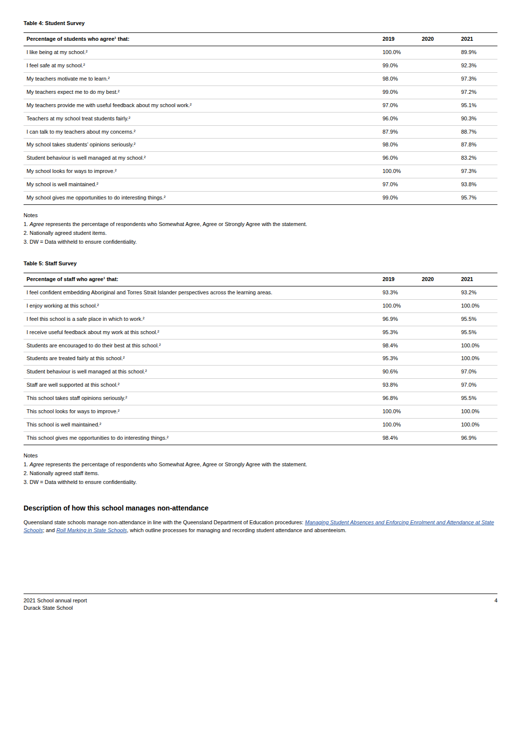Table 4: Student Survey
| Percentage of students who agree¹ that: | 2019 | 2020 | 2021 |
| --- | --- | --- | --- |
| I like being at my school.² | 100.0% | | 89.9% |
| I feel safe at my school.² | 99.0% | | 92.3% |
| My teachers motivate me to learn.² | 98.0% | | 97.3% |
| My teachers expect me to do my best.² | 99.0% | | 97.2% |
| My teachers provide me with useful feedback about my school work.² | 97.0% | | 95.1% |
| Teachers at my school treat students fairly.² | 96.0% | | 90.3% |
| I can talk to my teachers about my concerns.² | 87.9% | | 88.7% |
| My school takes students’ opinions seriously.² | 98.0% | | 87.8% |
| Student behaviour is well managed at my school.² | 96.0% | | 83.2% |
| My school looks for ways to improve.² | 100.0% | | 97.3% |
| My school is well maintained.² | 97.0% | | 93.8% |
| My school gives me opportunities to do interesting things.² | 99.0% | | 95.7% |
Notes
1. Agree represents the percentage of respondents who Somewhat Agree, Agree or Strongly Agree with the statement.
2. Nationally agreed student items.
3. DW = Data withheld to ensure confidentiality.
Table 5: Staff Survey
| Percentage of staff who agree¹ that: | 2019 | 2020 | 2021 |
| --- | --- | --- | --- |
| I feel confident embedding Aboriginal and Torres Strait Islander perspectives across the learning areas. | 93.3% | | 93.2% |
| I enjoy working at this school.² | 100.0% | | 100.0% |
| I feel this school is a safe place in which to work.² | 96.9% | | 95.5% |
| I receive useful feedback about my work at this school.² | 95.3% | | 95.5% |
| Students are encouraged to do their best at this school.² | 98.4% | | 100.0% |
| Students are treated fairly at this school.² | 95.3% | | 100.0% |
| Student behaviour is well managed at this school.² | 90.6% | | 97.0% |
| Staff are well supported at this school.² | 93.8% | | 97.0% |
| This school takes staff opinions seriously.² | 96.8% | | 95.5% |
| This school looks for ways to improve.² | 100.0% | | 100.0% |
| This school is well maintained.² | 100.0% | | 100.0% |
| This school gives me opportunities to do interesting things.² | 98.4% | | 96.9% |
Notes
1. Agree represents the percentage of respondents who Somewhat Agree, Agree or Strongly Agree with the statement.
2. Nationally agreed staff items.
3. DW = Data withheld to ensure confidentiality.
Description of how this school manages non-attendance
Queensland state schools manage non-attendance in line with the Queensland Department of Education procedures: Managing Student Absences and Enforcing Enrolment and Attendance at State Schools; and Roll Marking in State Schools, which outline processes for managing and recording student attendance and absenteeism.
2021 School annual report
Durack State School
4